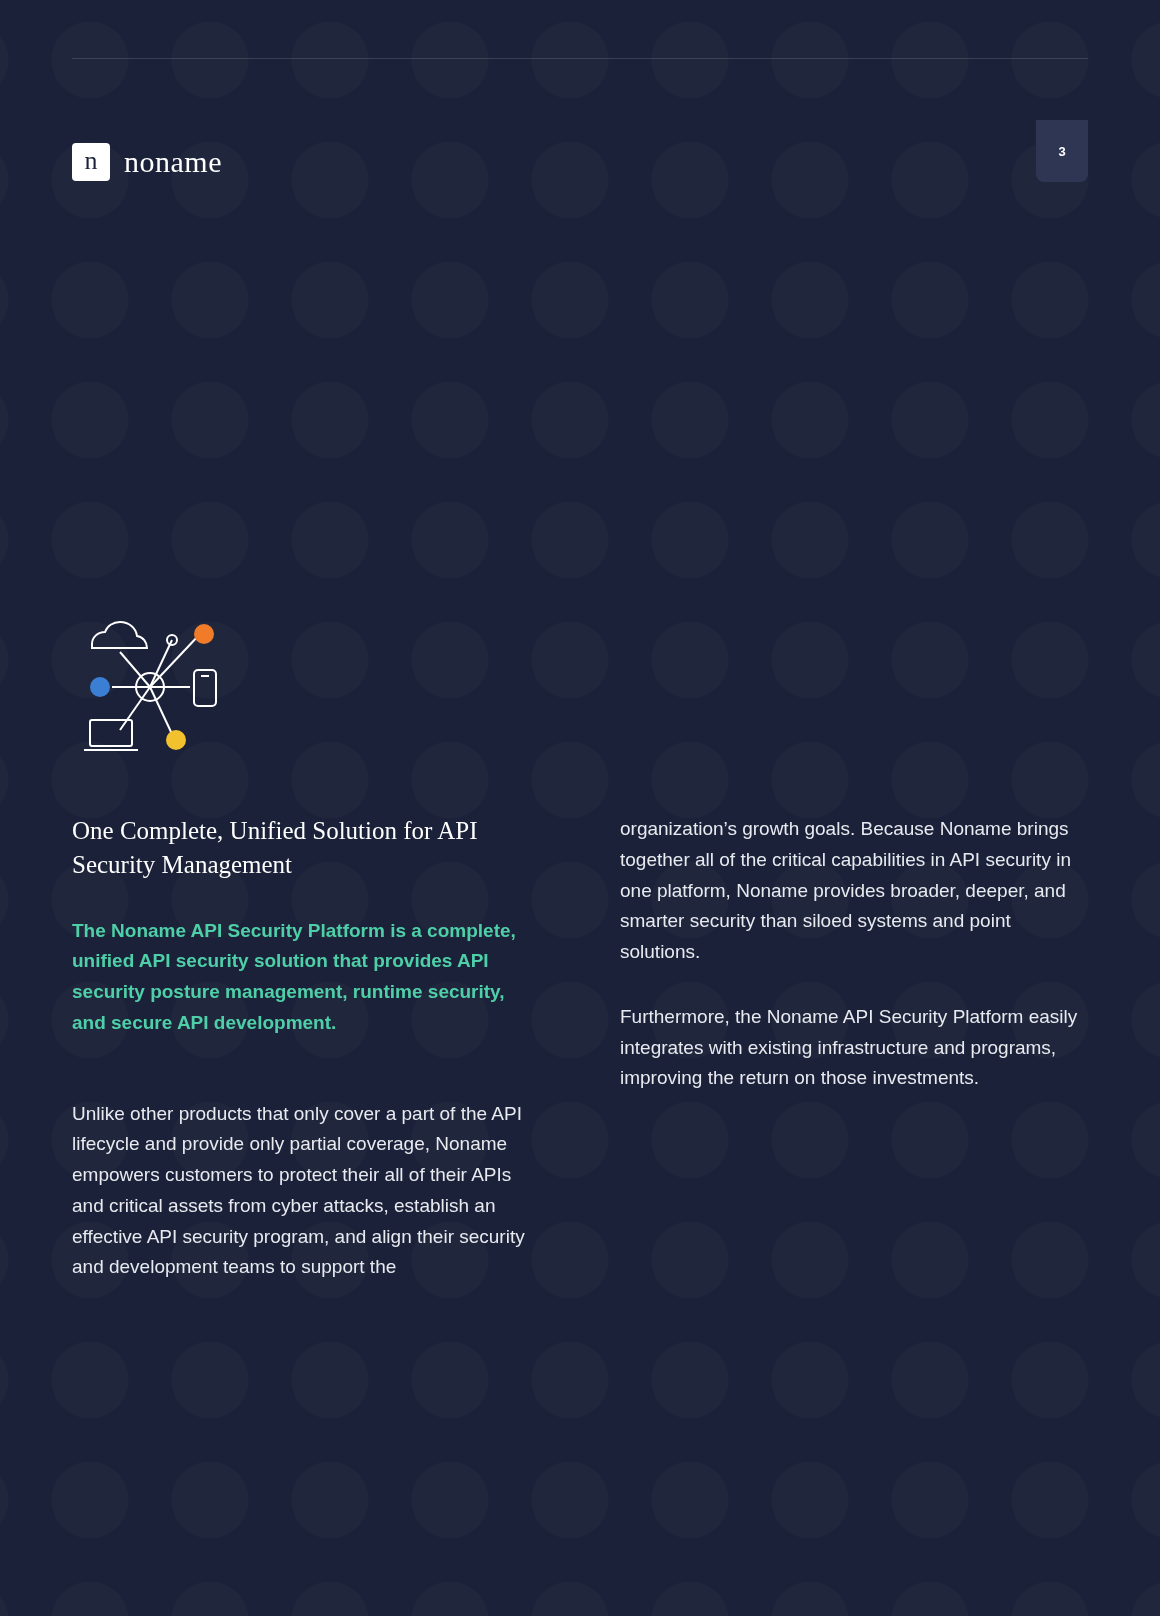n
noname
3
One Complete, Unified Solution for API Security Management
The Noname API Security Platform is a complete, unified API security solution that provides API security posture management, runtime security, and secure API development.
Unlike other products that only cover a part of the API lifecycle and provide only partial coverage, Noname empowers customers to protect their all of their APIs and critical assets from cyber attacks, establish an effective API security program, and align their security and development teams to support the
organization’s growth goals. Because Noname brings together all of the critical capabilities in API security in one platform, Noname provides broader, deeper, and smarter security than siloed systems and point solutions.
Furthermore, the Noname API Security Platform easily integrates with existing infrastructure and programs, improving the return on those investments.